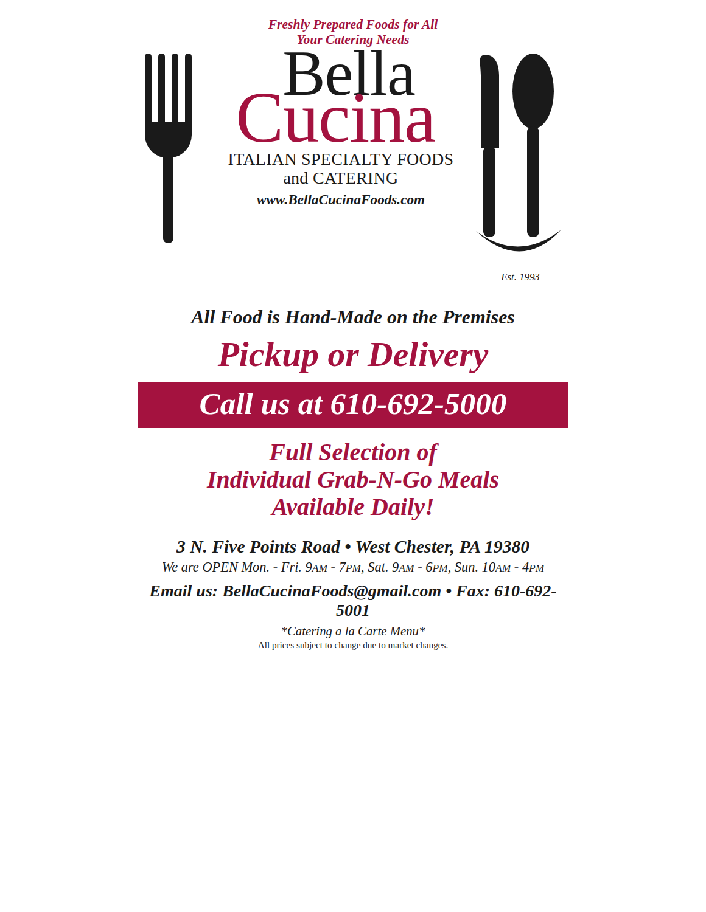Freshly Prepared Foods for All
Your Catering Needs
Bella
Cucina
ITALIAN SPECIALTY FOODS and CATERING
www.BellaCucinaFoods.com
Est. 1993
All Food is Hand-Made on the Premises
Pickup or Delivery
Call us at 610-692-5000
Full Selection of
Individual Grab-N-Go Meals
Available Daily!
3 N. Five Points Road • West Chester, PA 19380
We are OPEN Mon. - Fri. 9AM - 7PM, Sat. 9AM - 6PM, Sun. 10AM - 4PM
Email us: BellaCucinaFoods@gmail.com • Fax: 610-692-5001
*Catering a la Carte Menu*
All prices subject to change due to market changes.